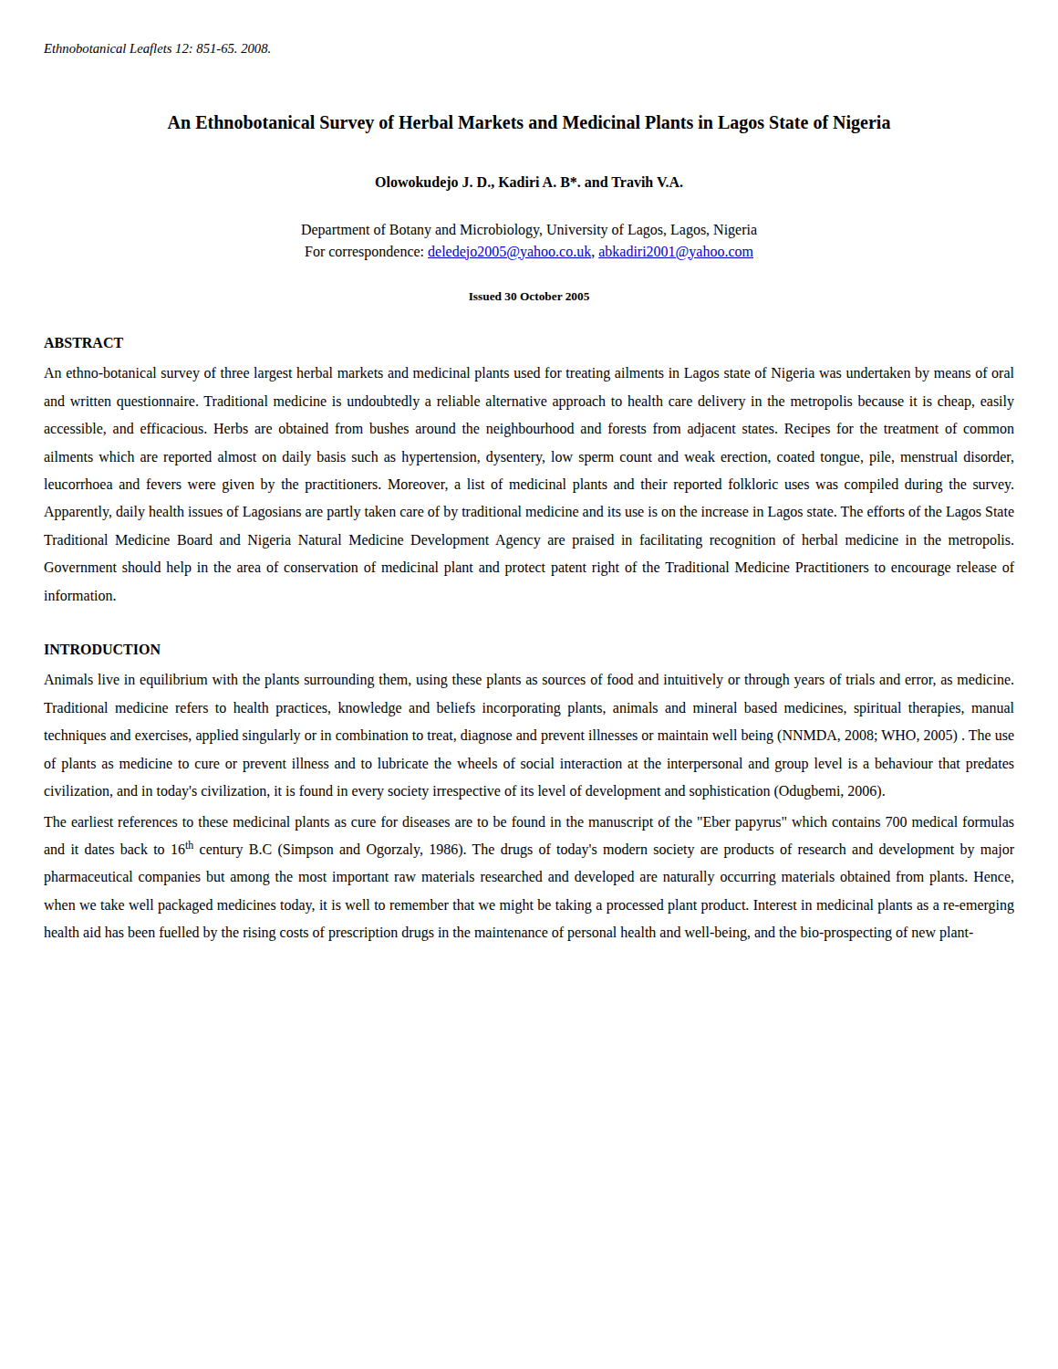Ethnobotanical Leaflets 12: 851-65. 2008.
An Ethnobotanical Survey of Herbal Markets and Medicinal Plants in Lagos State of Nigeria
Olowokudejo J. D., Kadiri A. B*. and Travih V.A.
Department of Botany and Microbiology, University of Lagos, Lagos, Nigeria
For correspondence: deledejo2005@yahoo.co.uk, abkadiri2001@yahoo.com
Issued 30 October 2005
ABSTRACT
An ethno-botanical survey of three largest herbal markets and medicinal plants used for treating ailments in Lagos state of Nigeria was undertaken by means of oral and written questionnaire. Traditional medicine is undoubtedly a reliable alternative approach to health care delivery in the metropolis because it is cheap, easily accessible, and efficacious. Herbs are obtained from bushes around the neighbourhood and forests from adjacent states. Recipes for the treatment of common ailments which are reported almost on daily basis such as hypertension, dysentery, low sperm count and weak erection, coated tongue, pile, menstrual disorder, leucorrhoea and fevers were given by the practitioners. Moreover, a list of medicinal plants and their reported folkloric uses was compiled during the survey. Apparently, daily health issues of Lagosians are partly taken care of by traditional medicine and its use is on the increase in Lagos state. The efforts of the Lagos State Traditional Medicine Board and Nigeria Natural Medicine Development Agency are praised in facilitating recognition of herbal medicine in the metropolis. Government should help in the area of conservation of medicinal plant and protect patent right of the Traditional Medicine Practitioners to encourage release of information.
INTRODUCTION
Animals live in equilibrium with the plants surrounding them, using these plants as sources of food and intuitively or through years of trials and error, as medicine. Traditional medicine refers to health practices, knowledge and beliefs incorporating plants, animals and mineral based medicines, spiritual therapies, manual techniques and exercises, applied singularly or in combination to treat, diagnose and prevent illnesses or maintain well being (NNMDA, 2008; WHO, 2005) . The use of plants as medicine to cure or prevent illness and to lubricate the wheels of social interaction at the interpersonal and group level is a behaviour that predates civilization, and in today's civilization, it is found in every society irrespective of its level of development and sophistication (Odugbemi, 2006).
The earliest references to these medicinal plants as cure for diseases are to be found in the manuscript of the "Eber papyrus" which contains 700 medical formulas and it dates back to 16th century B.C (Simpson and Ogorzaly, 1986). The drugs of today's modern society are products of research and development by major pharmaceutical companies but among the most important raw materials researched and developed are naturally occurring materials obtained from plants. Hence, when we take well packaged medicines today, it is well to remember that we might be taking a processed plant product. Interest in medicinal plants as a re-emerging health aid has been fuelled by the rising costs of prescription drugs in the maintenance of personal health and well-being, and the bio-prospecting of new plant-